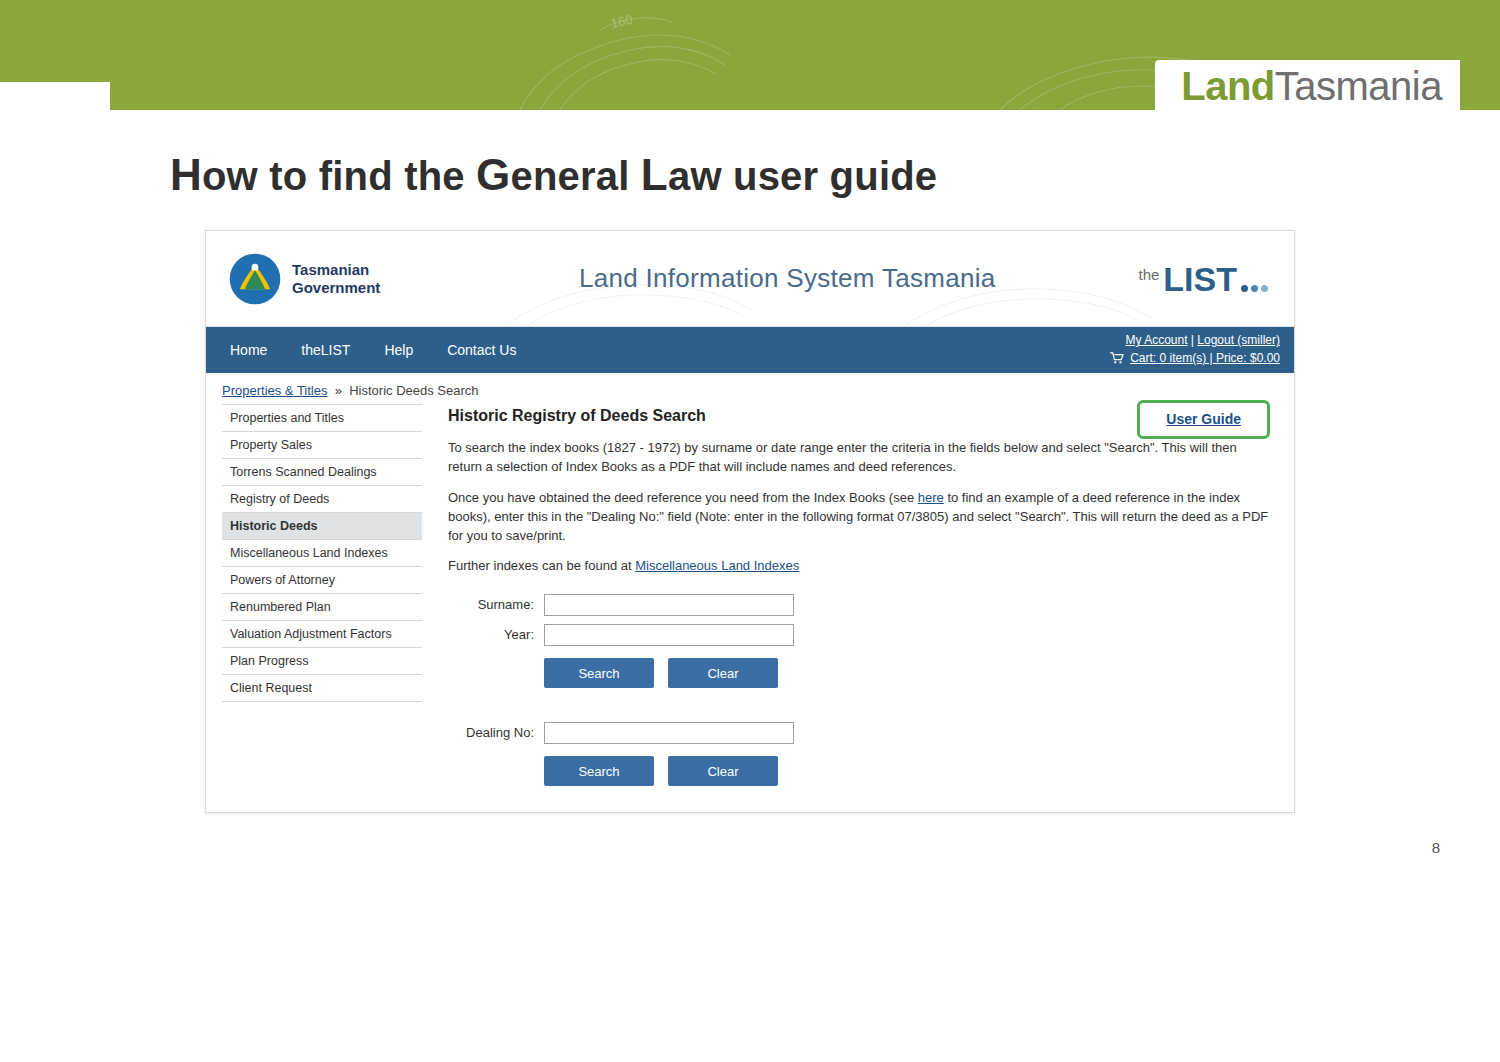160
Land Tasmania
How to find the General Law user guide
Tasmanian
Government
Land Information System Tasmania
the LIST
Home
theLIST
Help
Contact Us
My Account | Logout (smiller)
Cart: 0 item(s) | Price: $0.00
Properties & Titles » Historic Deeds Search
Properties and Titles
Property Sales
Torrens Scanned Dealings
Registry of Deeds
Historic Deeds
Miscellaneous Land Indexes
Powers of Attorney
Renumbered Plan
Valuation Adjustment Factors
Plan Progress
Client Request
Historic Registry of Deeds Search
User Guide
To search the index books (1827 - 1972) by surname or date range enter the criteria in the fields below and select "Search". This will then return a selection of Index Books as a PDF that will include names and deed references.
Once you have obtained the deed reference you need from the Index Books (see here to find an example of a deed reference in the index books), enter this in the "Dealing No:" field (Note: enter in the following format 07/3805) and select "Search". This will return the deed as a PDF for you to save/print.
Further indexes can be found at Miscellaneous Land Indexes
Surname:
Year:
Search Clear
Dealing No:
Search Clear
8